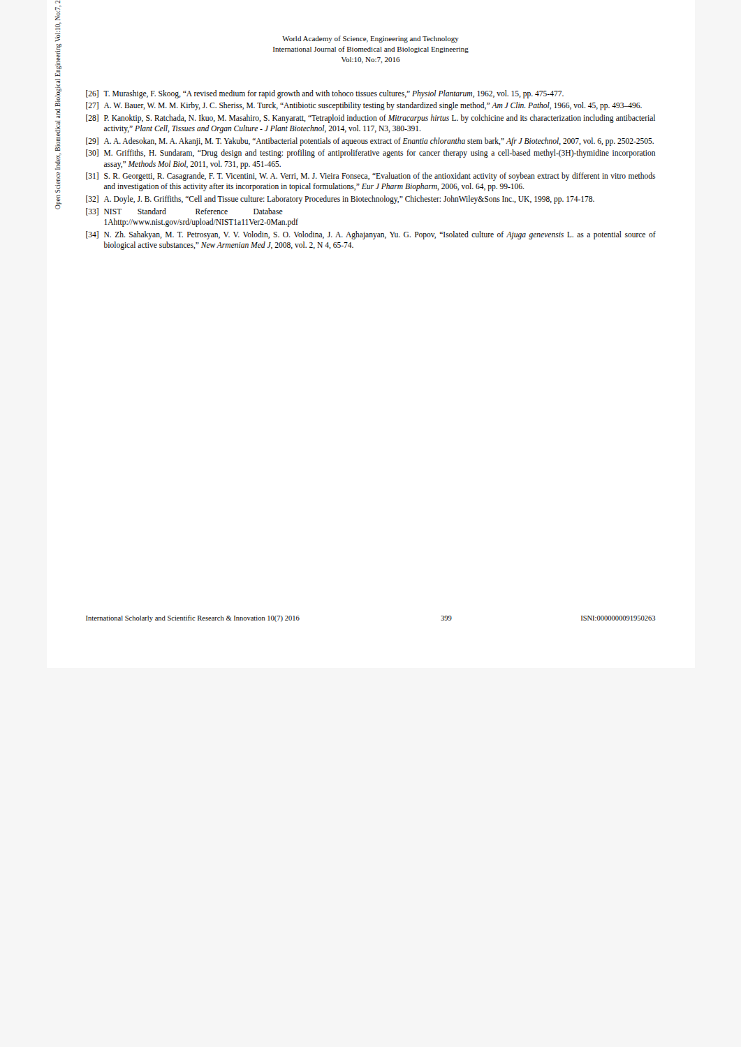World Academy of Science, Engineering and Technology
International Journal of Biomedical and Biological Engineering
Vol:10, No:7, 2016
Open Science Index, Biomedical and Biological Engineering Vol:10, No:7, 2016 publications.waset.org/10004764/pdf
[26] T. Murashige, F. Skoog, “A revised medium for rapid growth and with tohoco tissues cultures,” Physiol Plantarum, 1962, vol. 15, pp. 475-477.
[27] A. W. Bauer, W. M. M. Kirby, J. C. Sheriss, M. Turck, “Antibiotic susceptibility testing by standardized single method,” Am J Clin. Pathol, 1966, vol. 45, pp. 493–496.
[28] P. Kanoktip, S. Ratchada, N. Ikuo, M. Masahiro, S. Kanyaratt, “Tetraploid induction of Mitracarpus hirtus L. by colchicine and its characterization including antibacterial activity,” Plant Cell, Tissues and Organ Culture - J Plant Biotechnol, 2014, vol. 117, N3, 380-391.
[29] A. A. Adesokan, M. A. Akanji, M. T. Yakubu, “Antibacterial potentials of aqueous extract of Enantia chlorantha stem bark,” Afr J Biotechnol, 2007, vol. 6, pp. 2502-2505.
[30] M. Griffiths, H. Sundaram, “Drug design and testing: profiling of antiproliferative agents for cancer therapy using a cell-based methyl-(3H)-thymidine incorporation assay,” Methods Mol Biol, 2011, vol. 731, pp. 451-465.
[31] S. R. Georgetti, R. Casagrande, F. T. Vicentini, W. A. Verri, M. J. Vieira Fonseca, “Evaluation of the antioxidant activity of soybean extract by different in vitro methods and investigation of this activity after its incorporation in topical formulations,” Eur J Pharm Biopharm, 2006, vol. 64, pp. 99-106.
[32] A. Doyle, J. B. Griffiths, “Cell and Tissue culture: Laboratory Procedures in Biotechnology,” Chichester: JohnWiley&Sons Inc., UK, 1998, pp. 174-178.
[33] NIST Standard Reference Database 1Ahttp://www.nist.gov/srd/upload/NIST1a11Ver2-0Man.pdf
[34] N. Zh. Sahakyan, M. T. Petrosyan, V. V. Volodin, S. O. Volodina, J. A. Aghajanyan, Yu. G. Popov, “Isolated culture of Ajuga genevensis L. as a potential source of biological active substances,” New Armenian Med J, 2008, vol. 2, N 4, 65-74.
International Scholarly and Scientific Research & Innovation 10(7) 2016 399 ISNI:0000000091950263